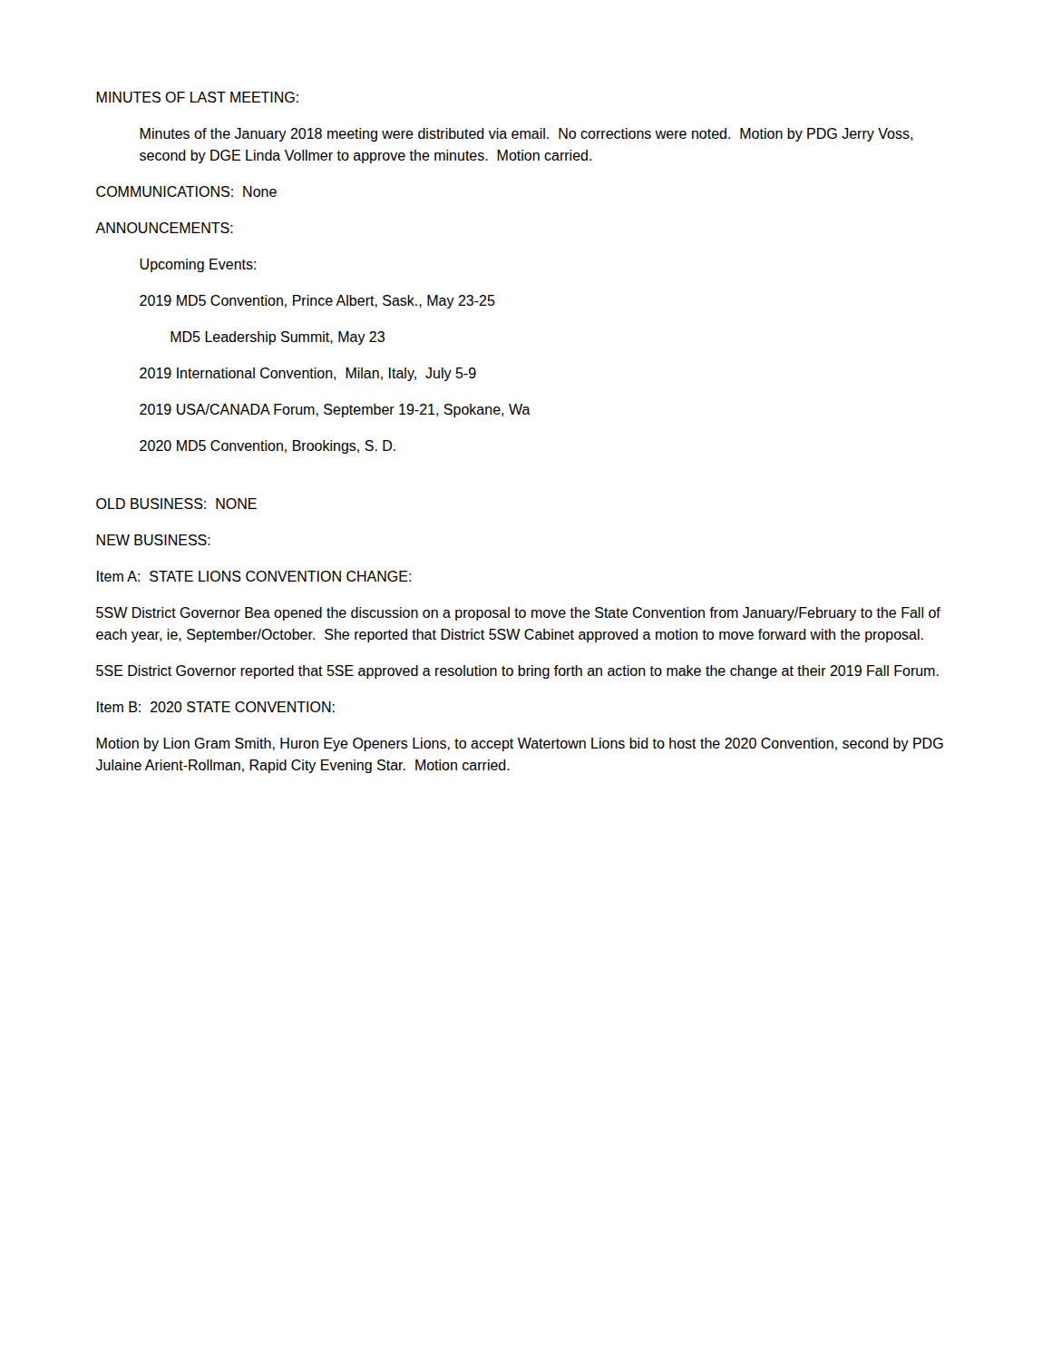MINUTES OF LAST MEETING:
Minutes of the January 2018 meeting were distributed via email. No corrections were noted. Motion by PDG Jerry Voss, second by DGE Linda Vollmer to approve the minutes. Motion carried.
COMMUNICATIONS: None
ANNOUNCEMENTS:
Upcoming Events:
2019 MD5 Convention, Prince Albert, Sask., May 23-25
MD5 Leadership Summit, May 23
2019 International Convention, Milan, Italy, July 5-9
2019 USA/CANADA Forum, September 19-21, Spokane, Wa
2020 MD5 Convention, Brookings, S. D.
OLD BUSINESS: NONE
NEW BUSINESS:
Item A: STATE LIONS CONVENTION CHANGE:
5SW District Governor Bea opened the discussion on a proposal to move the State Convention from January/February to the Fall of each year, ie, September/October. She reported that District 5SW Cabinet approved a motion to move forward with the proposal.
5SE District Governor reported that 5SE approved a resolution to bring forth an action to make the change at their 2019 Fall Forum.
Item B: 2020 STATE CONVENTION:
Motion by Lion Gram Smith, Huron Eye Openers Lions, to accept Watertown Lions bid to host the 2020 Convention, second by PDG Julaine Arient-Rollman, Rapid City Evening Star. Motion carried.